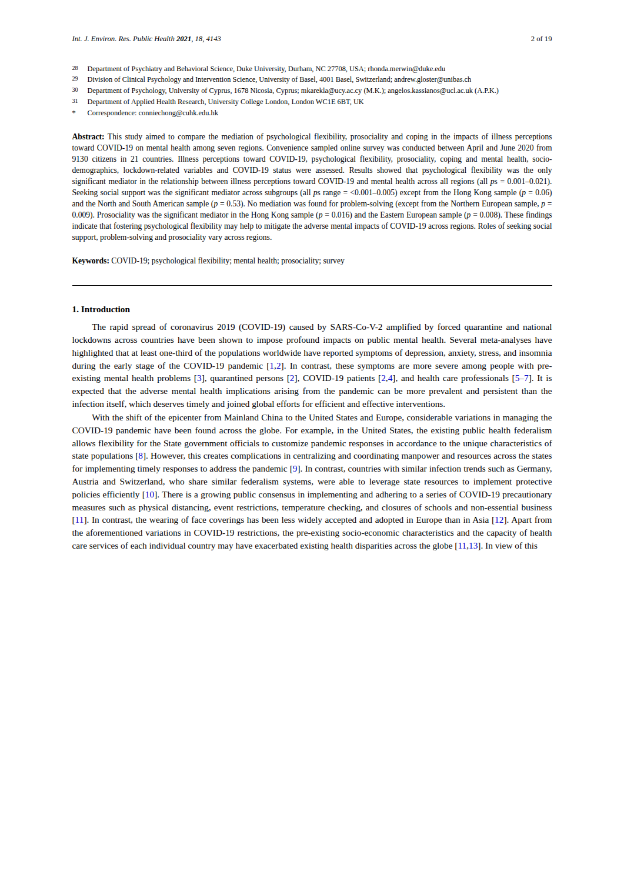Int. J. Environ. Res. Public Health 2021, 18, 4143 2 of 19
28 Department of Psychiatry and Behavioral Science, Duke University, Durham, NC 27708, USA; rhonda.merwin@duke.edu
29 Division of Clinical Psychology and Intervention Science, University of Basel, 4001 Basel, Switzerland; andrew.gloster@unibas.ch
30 Department of Psychology, University of Cyprus, 1678 Nicosia, Cyprus; mkarekla@ucy.ac.cy (M.K.); angelos.kassianos@ucl.ac.uk (A.P.K.)
31 Department of Applied Health Research, University College London, London WC1E 6BT, UK
*Correspondence: conniechong@cuhk.edu.hk
Abstract: This study aimed to compare the mediation of psychological flexibility, prosociality and coping in the impacts of illness perceptions toward COVID-19 on mental health among seven regions. Convenience sampled online survey was conducted between April and June 2020 from 9130 citizens in 21 countries. Illness perceptions toward COVID-19, psychological flexibility, prosociality, coping and mental health, socio-demographics, lockdown-related variables and COVID-19 status were assessed. Results showed that psychological flexibility was the only significant mediator in the relationship between illness perceptions toward COVID-19 and mental health across all regions (all ps = 0.001–0.021). Seeking social support was the significant mediator across subgroups (all ps range = <0.001–0.005) except from the Hong Kong sample (p = 0.06) and the North and South American sample (p = 0.53). No mediation was found for problem-solving (except from the Northern European sample, p = 0.009). Prosociality was the significant mediator in the Hong Kong sample (p = 0.016) and the Eastern European sample (p = 0.008). These findings indicate that fostering psychological flexibility may help to mitigate the adverse mental impacts of COVID-19 across regions. Roles of seeking social support, problem-solving and prosociality vary across regions.
Keywords: COVID-19; psychological flexibility; mental health; prosociality; survey
1. Introduction
The rapid spread of coronavirus 2019 (COVID-19) caused by SARS-Co-V-2 amplified by forced quarantine and national lockdowns across countries have been shown to impose profound impacts on public mental health. Several meta-analyses have highlighted that at least one-third of the populations worldwide have reported symptoms of depression, anxiety, stress, and insomnia during the early stage of the COVID-19 pandemic [1,2]. In contrast, these symptoms are more severe among people with pre-existing mental health problems [3], quarantined persons [2], COVID-19 patients [2,4], and health care professionals [5–7]. It is expected that the adverse mental health implications arising from the pandemic can be more prevalent and persistent than the infection itself, which deserves timely and joined global efforts for efficient and effective interventions.
With the shift of the epicenter from Mainland China to the United States and Europe, considerable variations in managing the COVID-19 pandemic have been found across the globe. For example, in the United States, the existing public health federalism allows flexibility for the State government officials to customize pandemic responses in accordance to the unique characteristics of state populations [8]. However, this creates complications in centralizing and coordinating manpower and resources across the states for implementing timely responses to address the pandemic [9]. In contrast, countries with similar infection trends such as Germany, Austria and Switzerland, who share similar federalism systems, were able to leverage state resources to implement protective policies efficiently [10]. There is a growing public consensus in implementing and adhering to a series of COVID-19 precautionary measures such as physical distancing, event restrictions, temperature checking, and closures of schools and non-essential business [11]. In contrast, the wearing of face coverings has been less widely accepted and adopted in Europe than in Asia [12]. Apart from the aforementioned variations in COVID-19 restrictions, the pre-existing socio-economic characteristics and the capacity of health care services of each individual country may have exacerbated existing health disparities across the globe [11,13]. In view of this